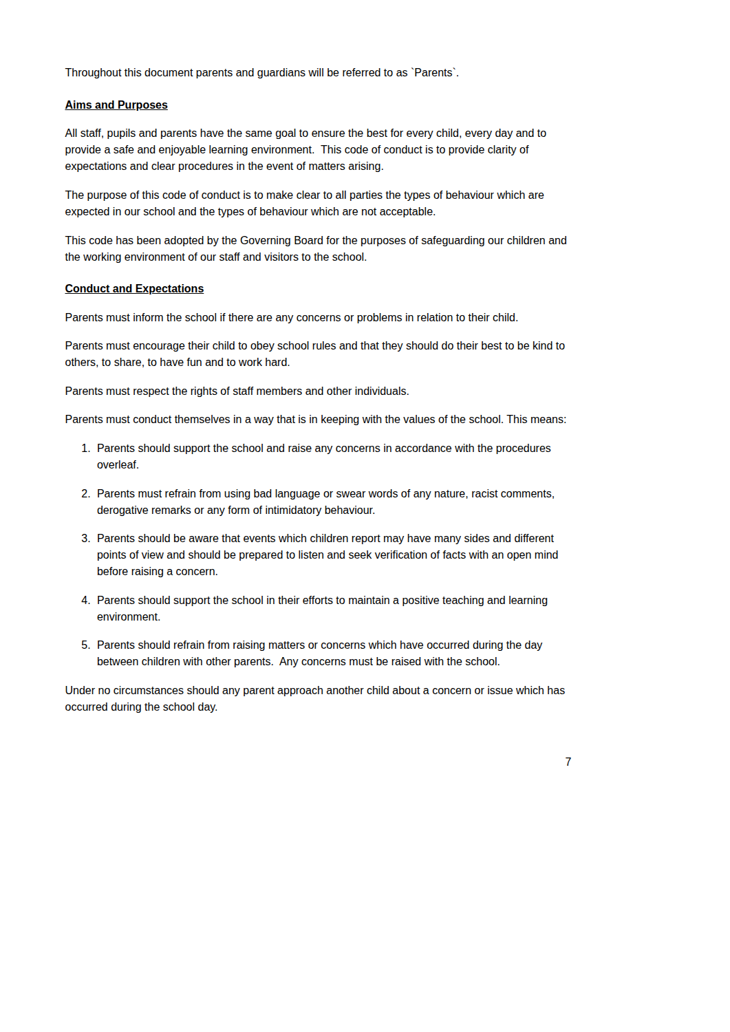Throughout this document parents and guardians will be referred to as `Parents`.
Aims and Purposes
All staff, pupils and parents have the same goal to ensure the best for every child, every day and to provide a safe and enjoyable learning environment. This code of conduct is to provide clarity of expectations and clear procedures in the event of matters arising.
The purpose of this code of conduct is to make clear to all parties the types of behaviour which are expected in our school and the types of behaviour which are not acceptable.
This code has been adopted by the Governing Board for the purposes of safeguarding our children and the working environment of our staff and visitors to the school.
Conduct and Expectations
Parents must inform the school if there are any concerns or problems in relation to their child.
Parents must encourage their child to obey school rules and that they should do their best to be kind to others, to share, to have fun and to work hard.
Parents must respect the rights of staff members and other individuals.
Parents must conduct themselves in a way that is in keeping with the values of the school. This means:
Parents should support the school and raise any concerns in accordance with the procedures overleaf.
Parents must refrain from using bad language or swear words of any nature, racist comments, derogative remarks or any form of intimidatory behaviour.
Parents should be aware that events which children report may have many sides and different points of view and should be prepared to listen and seek verification of facts with an open mind before raising a concern.
Parents should support the school in their efforts to maintain a positive teaching and learning environment.
Parents should refrain from raising matters or concerns which have occurred during the day between children with other parents. Any concerns must be raised with the school.
Under no circumstances should any parent approach another child about a concern or issue which has occurred during the school day.
7